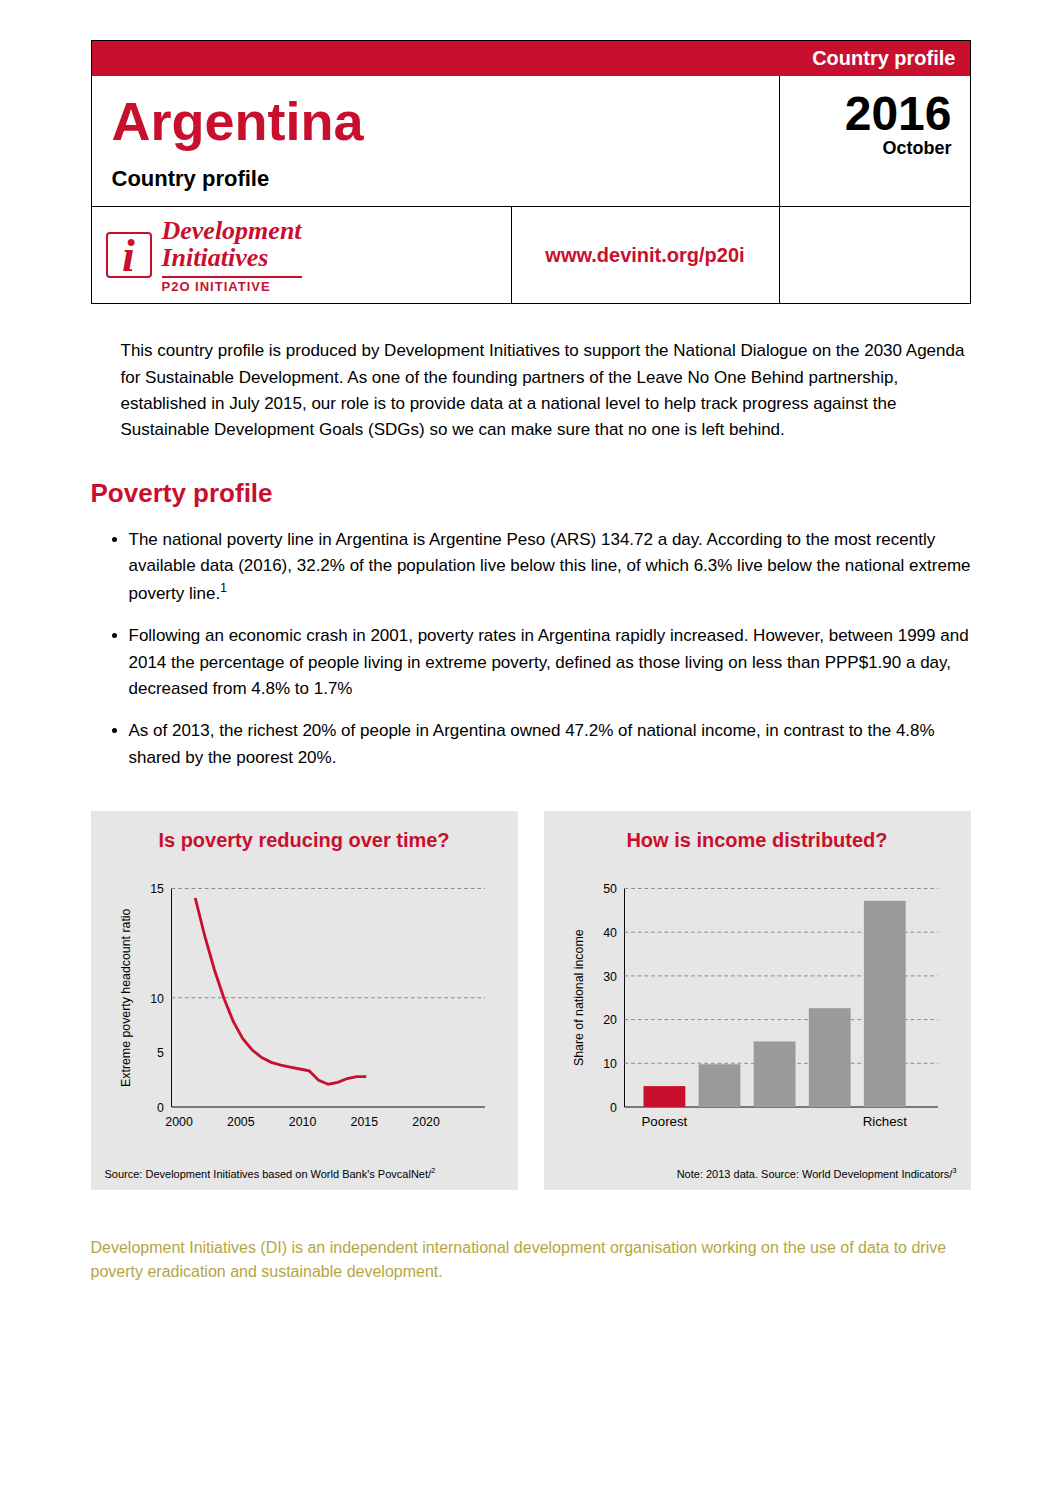Country profile
Argentina
Country profile
2016
October
i
Development
Initiatives
P2O INITIATIVE
www.devinit.org/p20i
This country profile is produced by Development Initiatives to support the National Dialogue on the 2030 Agenda for Sustainable Development. As one of the founding partners of the Leave No One Behind partnership, established in July 2015, our role is to provide data at a national level to help track progress against the Sustainable Development Goals (SDGs) so we can make sure that no one is left behind.
Poverty profile
The national poverty line in Argentina is Argentine Peso (ARS) 134.72 a day. According to the most recently available data (2016), 32.2% of the population live below this line, of which 6.3% live below the national extreme poverty line.1
Following an economic crash in 2001, poverty rates in Argentina rapidly increased. However, between 1999 and 2014 the percentage of people living in extreme poverty, defined as those living on less than PPP$1.90 a day, decreased from 4.8% to 1.7%
As of 2013, the richest 20% of people in Argentina owned 47.2% of national income, in contrast to the 4.8% shared by the poorest 20%.
Is poverty reducing over time?
15 10 5 0 Extreme poverty headcount ratio 2000 2005 2010 2015 2020
Source: Development Initiatives based on World Bank's PovcalNet/2
How is income distributed?
50 40 30 20 10 0 Share of national income bars : scale 50 units = 230px => 4.6px per unit Poorest Richest
Note: 2013 data. Source: World Development Indicators/3
Development Initiatives (DI) is an independent international development organisation working on the use of data to drive poverty eradication and sustainable development.